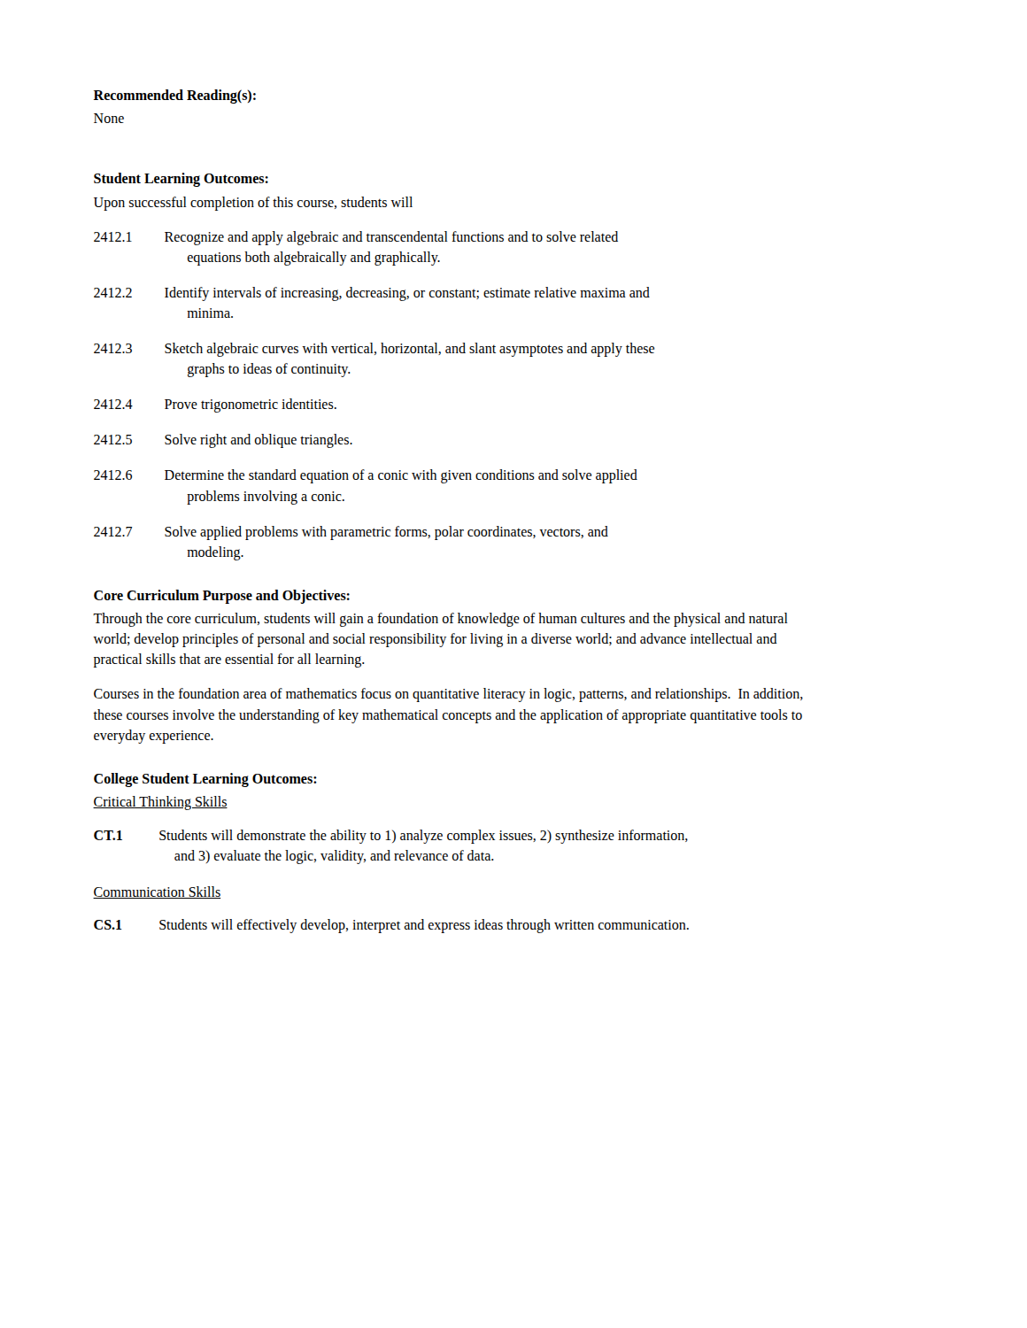Recommended Reading(s):
None
Student Learning Outcomes:
Upon successful completion of this course, students will
2412.1
Recognize and apply algebraic and transcendental functions and to solve related equations both algebraically and graphically.
2412.2
Identify intervals of increasing, decreasing, or constant; estimate relative maxima and minima.
2412.3
Sketch algebraic curves with vertical, horizontal, and slant asymptotes and apply these graphs to ideas of continuity.
2412.4
Prove trigonometric identities.
2412.5
Solve right and oblique triangles.
2412.6
Determine the standard equation of a conic with given conditions and solve applied problems involving a conic.
2412.7
Solve applied problems with parametric forms, polar coordinates, vectors, and modeling.
Core Curriculum Purpose and Objectives:
Through the core curriculum, students will gain a foundation of knowledge of human cultures and the physical and natural world; develop principles of personal and social responsibility for living in a diverse world; and advance intellectual and practical skills that are essential for all learning.
Courses in the foundation area of mathematics focus on quantitative literacy in logic, patterns, and relationships. In addition, these courses involve the understanding of key mathematical concepts and the application of appropriate quantitative tools to everyday experience.
College Student Learning Outcomes:
Critical Thinking Skills
CT.1 Students will demonstrate the ability to 1) analyze complex issues, 2) synthesize information, and 3) evaluate the logic, validity, and relevance of data.
Communication Skills
CS.1 Students will effectively develop, interpret and express ideas through written communication.